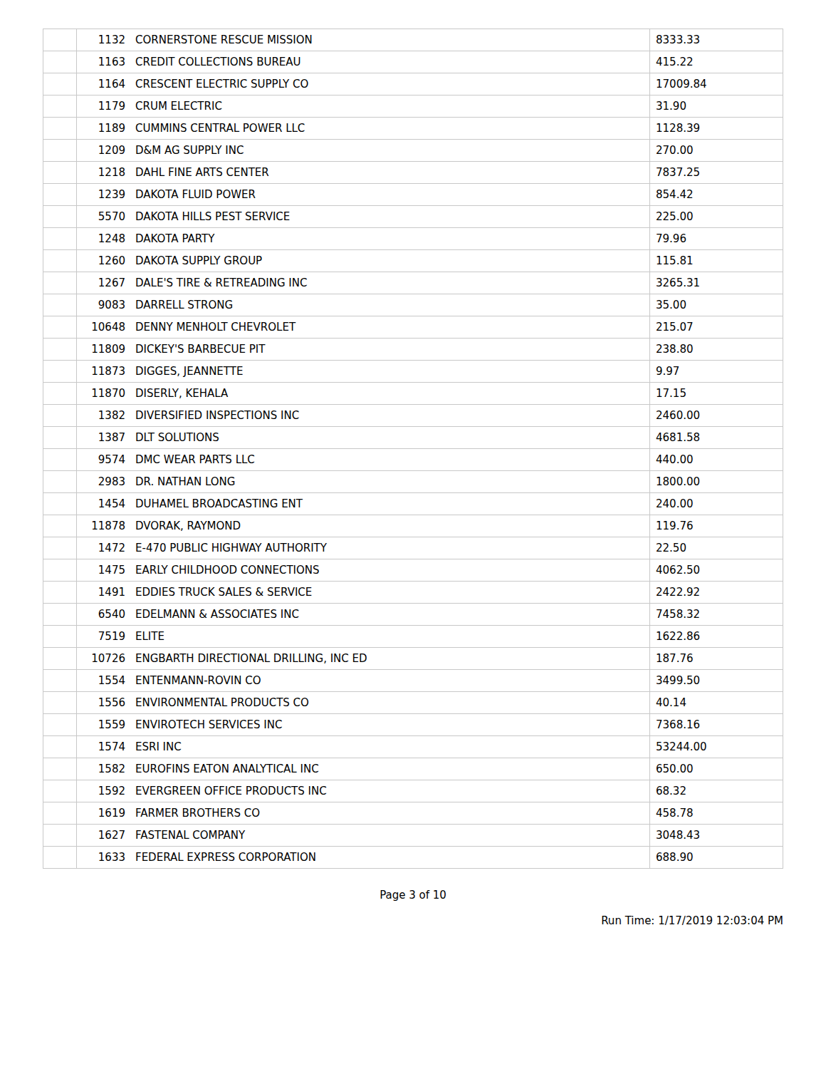| | 1132 | CORNERSTONE RESCUE MISSION | 8333.33 |
| | 1163 | CREDIT COLLECTIONS BUREAU | 415.22 |
| | 1164 | CRESCENT ELECTRIC SUPPLY CO | 17009.84 |
| | 1179 | CRUM ELECTRIC | 31.90 |
| | 1189 | CUMMINS CENTRAL POWER LLC | 1128.39 |
| | 1209 | D&M AG SUPPLY INC | 270.00 |
| | 1218 | DAHL FINE ARTS CENTER | 7837.25 |
| | 1239 | DAKOTA FLUID POWER | 854.42 |
| | 5570 | DAKOTA HILLS PEST SERVICE | 225.00 |
| | 1248 | DAKOTA PARTY | 79.96 |
| | 1260 | DAKOTA SUPPLY GROUP | 115.81 |
| | 1267 | DALE'S TIRE & RETREADING INC | 3265.31 |
| | 9083 | DARRELL STRONG | 35.00 |
| | 10648 | DENNY MENHOLT CHEVROLET | 215.07 |
| | 11809 | DICKEY'S BARBECUE PIT | 238.80 |
| | 11873 | DIGGES, JEANNETTE | 9.97 |
| | 11870 | DISERLY, KEHALA | 17.15 |
| | 1382 | DIVERSIFIED INSPECTIONS INC | 2460.00 |
| | 1387 | DLT SOLUTIONS | 4681.58 |
| | 9574 | DMC WEAR PARTS LLC | 440.00 |
| | 2983 | DR. NATHAN LONG | 1800.00 |
| | 1454 | DUHAMEL BROADCASTING ENT | 240.00 |
| | 11878 | DVORAK, RAYMOND | 119.76 |
| | 1472 | E-470 PUBLIC HIGHWAY AUTHORITY | 22.50 |
| | 1475 | EARLY CHILDHOOD CONNECTIONS | 4062.50 |
| | 1491 | EDDIES TRUCK SALES & SERVICE | 2422.92 |
| | 6540 | EDELMANN & ASSOCIATES INC | 7458.32 |
| | 7519 | ELITE | 1622.86 |
| | 10726 | ENGBARTH DIRECTIONAL DRILLING, INC ED | 187.76 |
| | 1554 | ENTENMANN-ROVIN CO | 3499.50 |
| | 1556 | ENVIRONMENTAL PRODUCTS CO | 40.14 |
| | 1559 | ENVIROTECH SERVICES INC | 7368.16 |
| | 1574 | ESRI INC | 53244.00 |
| | 1582 | EUROFINS EATON ANALYTICAL INC | 650.00 |
| | 1592 | EVERGREEN OFFICE PRODUCTS INC | 68.32 |
| | 1619 | FARMER BROTHERS CO | 458.78 |
| | 1627 | FASTENAL COMPANY | 3048.43 |
| | 1633 | FEDERAL EXPRESS CORPORATION | 688.90 |
Page 3 of 10
Run Time: 1/17/2019 12:03:04 PM